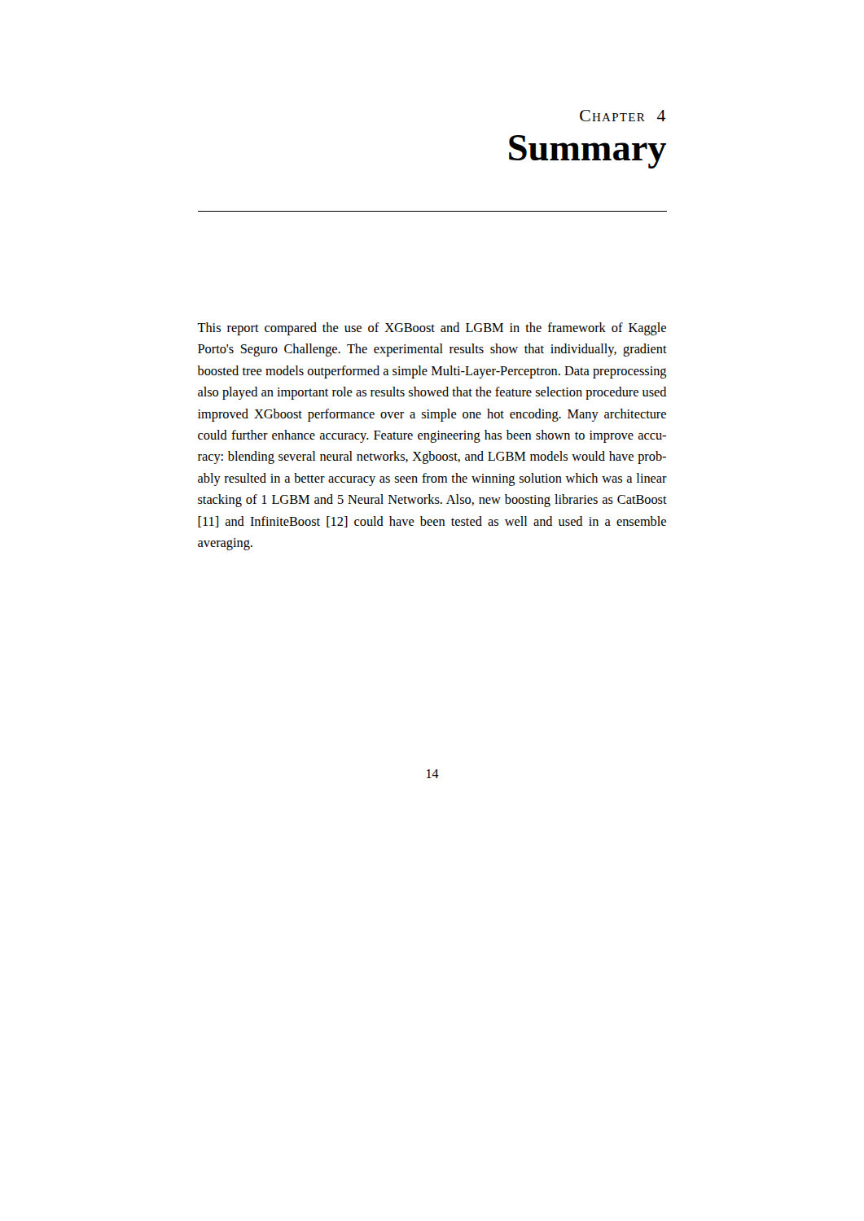Chapter 4
Summary
This report compared the use of XGBoost and LGBM in the framework of Kaggle Porto's Seguro Challenge. The experimental results show that individually, gradient boosted tree models outperformed a simple Multi-Layer-Perceptron. Data preprocessing also played an important role as results showed that the feature selection procedure used improved XGboost performance over a simple one hot encoding. Many architecture could further enhance accuracy. Feature engineering has been shown to improve accuracy: blending several neural networks, Xgboost, and LGBM models would have probably resulted in a better accuracy as seen from the winning solution which was a linear stacking of 1 LGBM and 5 Neural Networks. Also, new boosting libraries as CatBoost [11] and InfiniteBoost [12] could have been tested as well and used in a ensemble averaging.
14